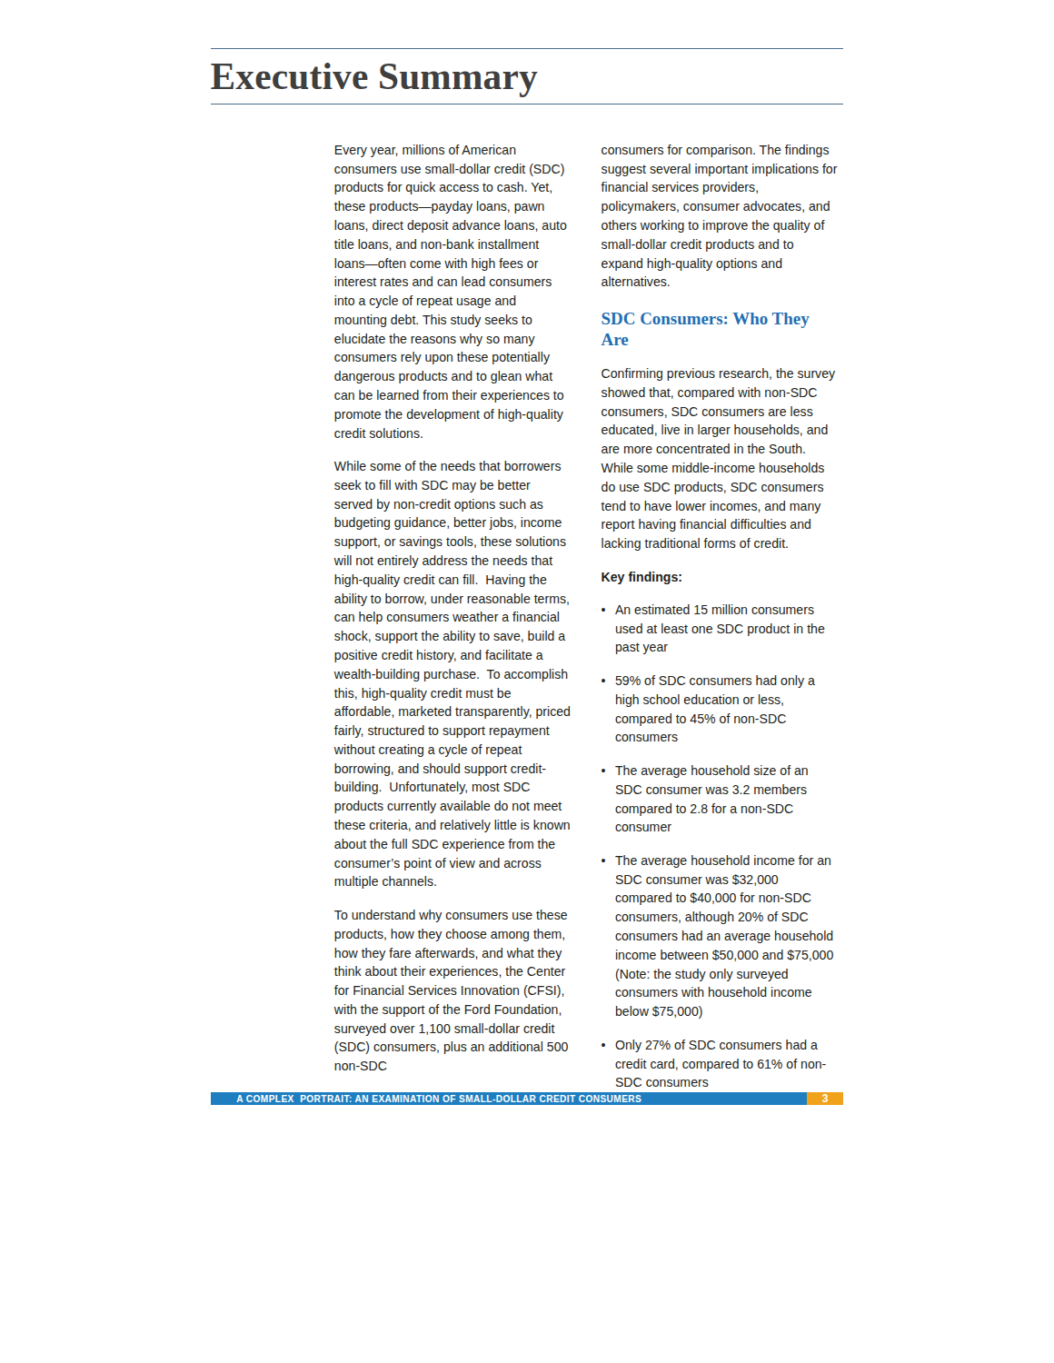Executive Summary
Every year, millions of American consumers use small-dollar credit (SDC) products for quick access to cash. Yet, these products—payday loans, pawn loans, direct deposit advance loans, auto title loans, and non-bank installment loans—often come with high fees or interest rates and can lead consumers into a cycle of repeat usage and mounting debt. This study seeks to elucidate the reasons why so many consumers rely upon these potentially dangerous products and to glean what can be learned from their experiences to promote the development of high-quality credit solutions.
While some of the needs that borrowers seek to fill with SDC may be better served by non-credit options such as budgeting guidance, better jobs, income support, or savings tools, these solutions will not entirely address the needs that high-quality credit can fill. Having the ability to borrow, under reasonable terms, can help consumers weather a financial shock, support the ability to save, build a positive credit history, and facilitate a wealth-building purchase. To accomplish this, high-quality credit must be affordable, marketed transparently, priced fairly, structured to support repayment without creating a cycle of repeat borrowing, and should support credit-building. Unfortunately, most SDC products currently available do not meet these criteria, and relatively little is known about the full SDC experience from the consumer’s point of view and across multiple channels.
To understand why consumers use these products, how they choose among them, how they fare afterwards, and what they think about their experiences, the Center for Financial Services Innovation (CFSI), with the support of the Ford Foundation, surveyed over 1,100 small-dollar credit (SDC) consumers, plus an additional 500 non-SDC
consumers for comparison. The findings suggest several important implications for financial services providers, policymakers, consumer advocates, and others working to improve the quality of small-dollar credit products and to expand high-quality options and alternatives.
SDC Consumers: Who They Are
Confirming previous research, the survey showed that, compared with non-SDC consumers, SDC consumers are less educated, live in larger households, and are more concentrated in the South. While some middle-income households do use SDC products, SDC consumers tend to have lower incomes, and many report having financial difficulties and lacking traditional forms of credit.
Key findings:
An estimated 15 million consumers used at least one SDC product in the past year
59% of SDC consumers had only a high school education or less, compared to 45% of non-SDC consumers
The average household size of an SDC consumer was 3.2 members compared to 2.8 for a non-SDC consumer
The average household income for an SDC consumer was $32,000 compared to $40,000 for non-SDC consumers, although 20% of SDC consumers had an average household income between $50,000 and $75,000 (Note: the study only surveyed consumers with household income below $75,000)
Only 27% of SDC consumers had a credit card, compared to 61% of non-SDC consumers
A Complex Portrait: An Examination of Small-Dollar Credit Consumers
3